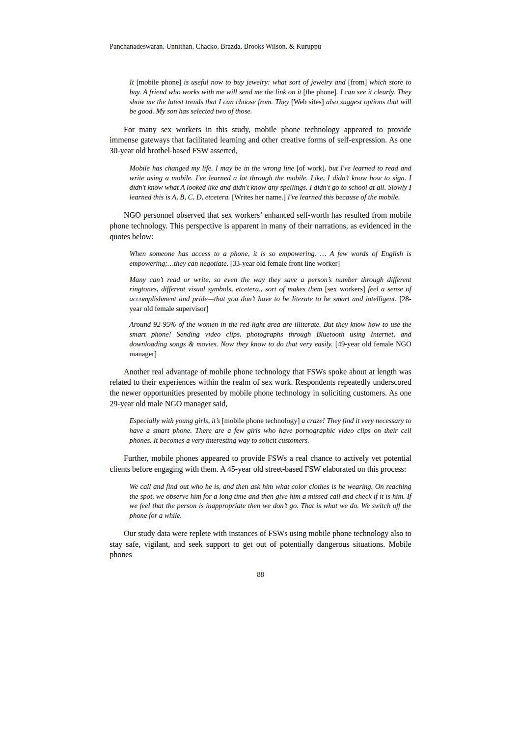Panchanadeswaran, Unnithan, Chacko, Brazda, Brooks Wilson, & Kuruppu
It [mobile phone] is useful now to buy jewelry: what sort of jewelry and [from] which store to buy. A friend who works with me will send me the link on it [the phone]. I can see it clearly. They show me the latest trends that I can choose from. They [Web sites] also suggest options that will be good. My son has selected two of those.
For many sex workers in this study, mobile phone technology appeared to provide immense gateways that facilitated learning and other creative forms of self-expression. As one 30-year old brothel-based FSW asserted,
Mobile has changed my life. I may be in the wrong line [of work], but I've learned to read and write using a mobile. I've learned a lot through the mobile. Like, I didn’t know how to sign. I didn't know what A looked like and didn't know any spellings. I didn't go to school at all. Slowly I learned this is A, B, C, D, etcetera. [Writes her name.] I've learned this because of the mobile.
NGO personnel observed that sex workers’ enhanced self-worth has resulted from mobile phone technology. This perspective is apparent in many of their narrations, as evidenced in the quotes below:
When someone has access to a phone, it is so empowering. … A few words of English is empowering;…they can negotiate. [33-year old female front line worker]
Many can’t read or write, so even the way they save a person’s number through different ringtones, different visual symbols, etcetera., sort of makes them [sex workers] feel a sense of accomplishment and pride—that you don’t have to be literate to be smart and intelligent. [28-year old female supervisor]
Around 92-95% of the women in the red-light area are illiterate. But they know how to use the smart phone! Sending video clips, photographs through Bluetooth using Internet, and downloading songs & movies. Now they know to do that very easily. [49-year old female NGO manager]
Another real advantage of mobile phone technology that FSWs spoke about at length was related to their experiences within the realm of sex work. Respondents repeatedly underscored the newer opportunities presented by mobile phone technology in soliciting customers. As one 29-year old male NGO manager said,
Especially with young girls, it’s [mobile phone technology] a craze! They find it very necessary to have a smart phone. There are a few girls who have pornographic video clips on their cell phones. It becomes a very interesting way to solicit customers.
Further, mobile phones appeared to provide FSWs a real chance to actively vet potential clients before engaging with them. A 45-year old street-based FSW elaborated on this process:
We call and find out who he is, and then ask him what color clothes is he wearing. On reaching the spot, we observe him for a long time and then give him a missed call and check if it is him. If we feel that the person is inappropriate then we don’t go. That is what we do. We switch off the phone for a while.
Our study data were replete with instances of FSWs using mobile phone technology also to stay safe, vigilant, and seek support to get out of potentially dangerous situations. Mobile phones
88